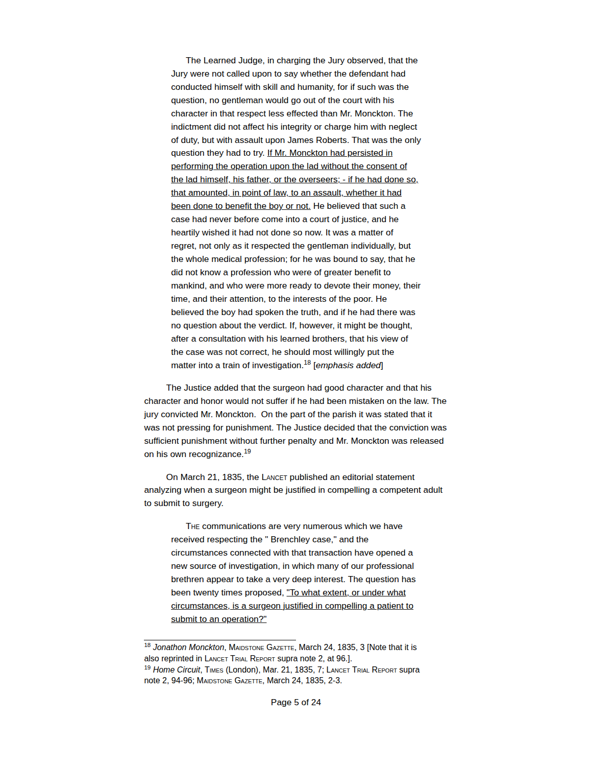The Learned Judge, in charging the Jury observed, that the Jury were not called upon to say whether the defendant had conducted himself with skill and humanity, for if such was the question, no gentleman would go out of the court with his character in that respect less effected than Mr. Monckton. The indictment did not affect his integrity or charge him with neglect of duty, but with assault upon James Roberts. That was the only question they had to try. If Mr. Monckton had persisted in performing the operation upon the lad without the consent of the lad himself, his father, or the overseers; - if he had done so, that amounted, in point of law, to an assault, whether it had been done to benefit the boy or not. He believed that such a case had never before come into a court of justice, and he heartily wished it had not done so now. It was a matter of regret, not only as it respected the gentleman individually, but the whole medical profession; for he was bound to say, that he did not know a profession who were of greater benefit to mankind, and who were more ready to devote their money, their time, and their attention, to the interests of the poor. He believed the boy had spoken the truth, and if he had there was no question about the verdict. If, however, it might be thought, after a consultation with his learned brothers, that his view of the case was not correct, he should most willingly put the matter into a train of investigation.18 [emphasis added]
The Justice added that the surgeon had good character and that his character and honor would not suffer if he had been mistaken on the law. The jury convicted Mr. Monckton. On the part of the parish it was stated that it was not pressing for punishment. The Justice decided that the conviction was sufficient punishment without further penalty and Mr. Monckton was released on his own recognizance.19
On March 21, 1835, the Lancet published an editorial statement analyzing when a surgeon might be justified in compelling a competent adult to submit to surgery.
The communications are very numerous which we have received respecting the " Brenchley case," and the circumstances connected with that transaction have opened a new source of investigation, in which many of our professional brethren appear to take a very deep interest. The question has been twenty times proposed, "To what extent, or under what circumstances, is a surgeon justified in compelling a patient to submit to an operation?"
18 Jonathon Monckton, Maidstone Gazette, March 24, 1835, 3 [Note that it is also reprinted in Lancet Trial Report supra note 2, at 96.].
19 Home Circuit, Times (London), Mar. 21, 1835, 7; Lancet Trial Report supra note 2, 94-96; Maidstone Gazette, March 24, 1835, 2-3.
Page 5 of 24